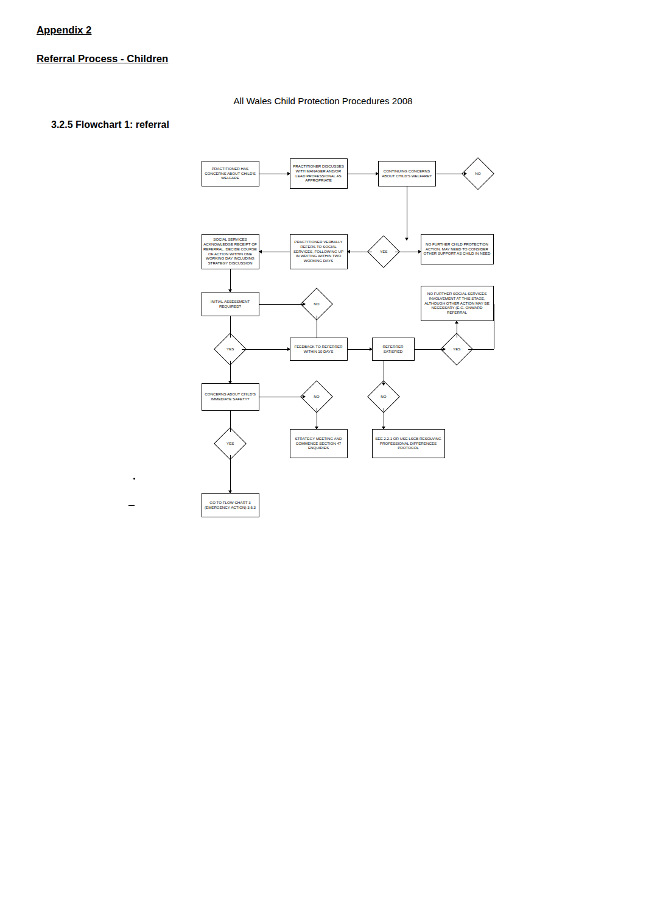Appendix 2
Referral Process - Children
All Wales Child Protection Procedures 2008
3.2.5 Flowchart 1: referral
PRACTITIONER HAS CONCERNS ABOUT CHILD'S WELFARE
PRACTITIONER DISCUSSES WITH MANAGER AND/OR LEAD PROFESSIONAL AS APPROPRIATE
CONTINUING CONCERNS ABOUT CHILD'S WELFARE?
NO
SOCIAL SERVICES ACKNOWLEDGE RECEIPT OF REFERRAL. DECIDE COURSE OF ACTION WITHIN ONE WORKING DAY INCLUDING STRATEGY DISCUSSION
PRACTITIONER VERBALLY REFERS TO SOCIAL SERVICES, FOLLOWING UP IN WRITING WITHIN TWO WORKING DAYS
YES
NO FURTHER CHILD PROTECTION ACTION. MAY NEED TO CONSIDER OTHER SUPPORT AS CHILD IN NEED
INITIAL ASSESSMENT REQUIRED?
NO
NO FURTHER SOCIAL SERVICES INVOLVEMENT AT THIS STAGE, ALTHOUGH OTHER ACTION MAY BE NECESSARY (E.G. ONWARD REFERRAL
YES
FEEDBACK TO REFERRER WITHIN 10 DAYS
REFERRER SATISFIED
YES
CONCERNS ABOUT CHILD'S IMMEDIATE SAFETY?
NO
NO
YES
STRATEGY MEETING AND COMMENCE SECTION 47 ENQUIRIES
SEE 2.2.1 OR USE LSCB RESOLVING PROFESSIONAL DIFFERENCES PROTOCOL
GO TO FLOW CHART 3 (EMERGENCY ACTION) 3.6.3